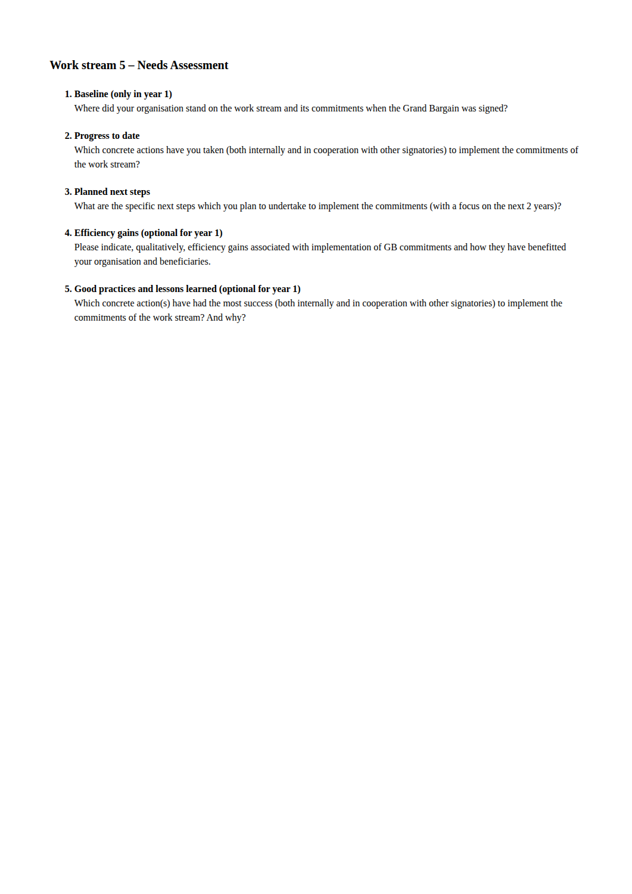Work stream 5 – Needs Assessment
Baseline (only in year 1)
Where did your organisation stand on the work stream and its commitments when the Grand Bargain was signed?
Progress to date
Which concrete actions have you taken (both internally and in cooperation with other signatories) to implement the commitments of the work stream?
Planned next steps
What are the specific next steps which you plan to undertake to implement the commitments (with a focus on the next 2 years)?
Efficiency gains (optional for year 1)
Please indicate, qualitatively, efficiency gains associated with implementation of GB commitments and how they have benefitted your organisation and beneficiaries.
Good practices and lessons learned (optional for year 1)
Which concrete action(s) have had the most success (both internally and in cooperation with other signatories) to implement the commitments of the work stream? And why?